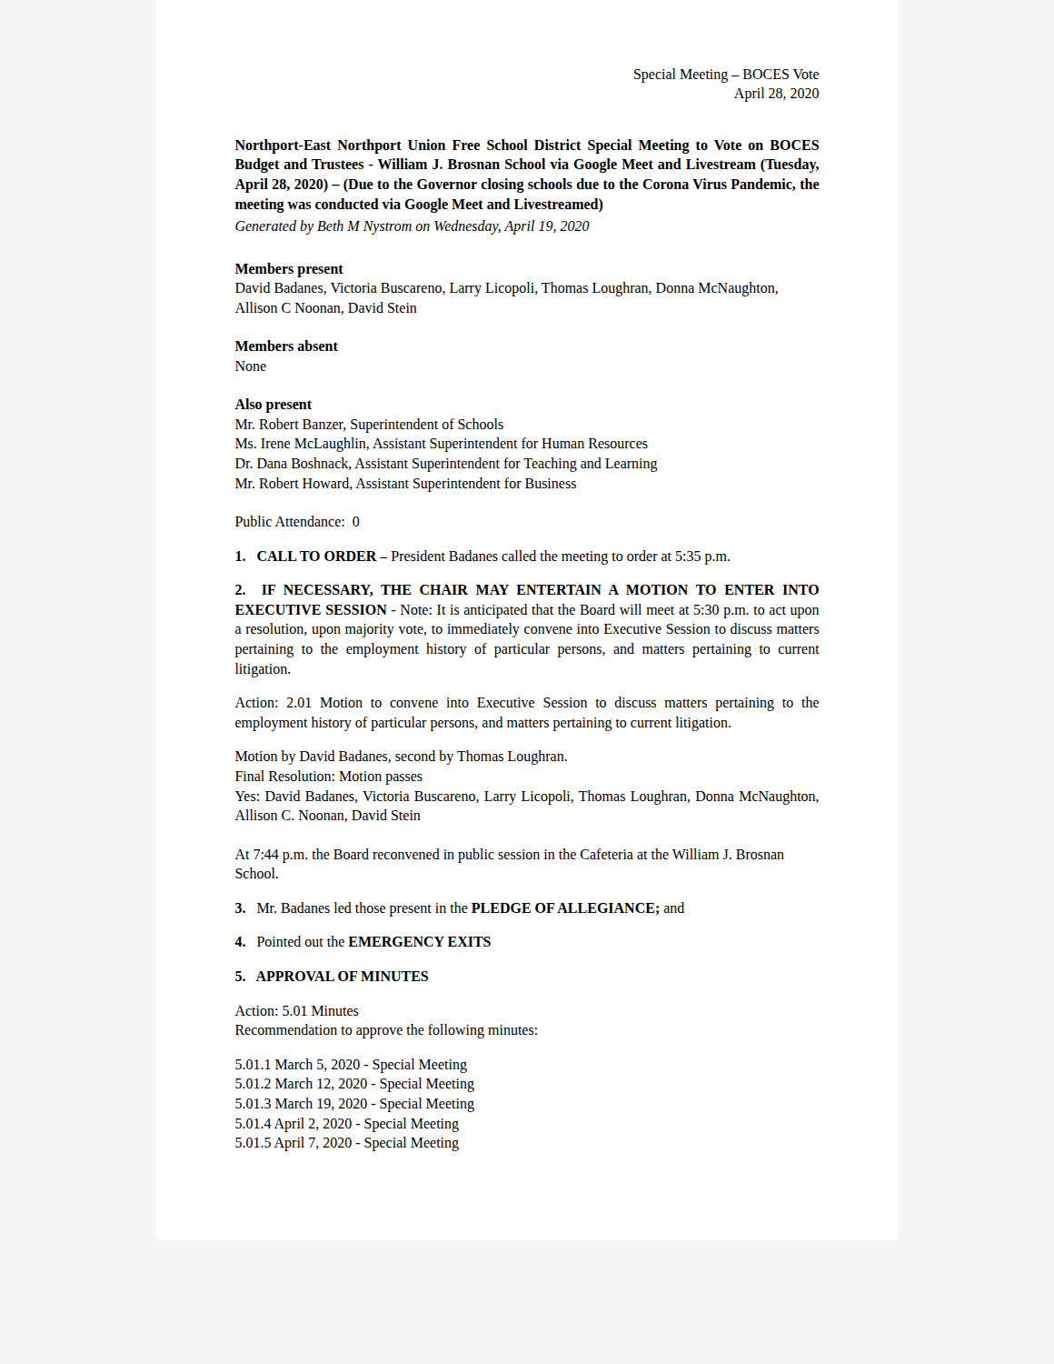Special Meeting – BOCES Vote
April 28, 2020
Northport-East Northport Union Free School District Special Meeting to Vote on BOCES Budget and Trustees - William J. Brosnan School via Google Meet and Livestream (Tuesday, April 28, 2020) – (Due to the Governor closing schools due to the Corona Virus Pandemic, the meeting was conducted via Google Meet and Livestreamed)
Generated by Beth M Nystrom on Wednesday, April 19, 2020
Members present
David Badanes, Victoria Buscareno, Larry Licopoli, Thomas Loughran, Donna McNaughton, Allison C Noonan, David Stein
Members absent
None
Also present
Mr. Robert Banzer, Superintendent of Schools
Ms. Irene McLaughlin, Assistant Superintendent for Human Resources
Dr. Dana Boshnack, Assistant Superintendent for Teaching and Learning
Mr. Robert Howard, Assistant Superintendent for Business
Public Attendance: 0
1. CALL TO ORDER – President Badanes called the meeting to order at 5:35 p.m.
2. IF NECESSARY, THE CHAIR MAY ENTERTAIN A MOTION TO ENTER INTO EXECUTIVE SESSION - Note: It is anticipated that the Board will meet at 5:30 p.m. to act upon a resolution, upon majority vote, to immediately convene into Executive Session to discuss matters pertaining to the employment history of particular persons, and matters pertaining to current litigation.
Action: 2.01 Motion to convene into Executive Session to discuss matters pertaining to the employment history of particular persons, and matters pertaining to current litigation.
Motion by David Badanes, second by Thomas Loughran.
Final Resolution: Motion passes
Yes: David Badanes, Victoria Buscareno, Larry Licopoli, Thomas Loughran, Donna McNaughton, Allison C. Noonan, David Stein
At 7:44 p.m. the Board reconvened in public session in the Cafeteria at the William J. Brosnan School.
3. Mr. Badanes led those present in the PLEDGE OF ALLEGIANCE; and
4. Pointed out the EMERGENCY EXITS
5. APPROVAL OF MINUTES
Action: 5.01 Minutes
Recommendation to approve the following minutes:
5.01.1 March 5, 2020 - Special Meeting
5.01.2 March 12, 2020 - Special Meeting
5.01.3 March 19, 2020 - Special Meeting
5.01.4 April 2, 2020 - Special Meeting
5.01.5 April 7, 2020 - Special Meeting